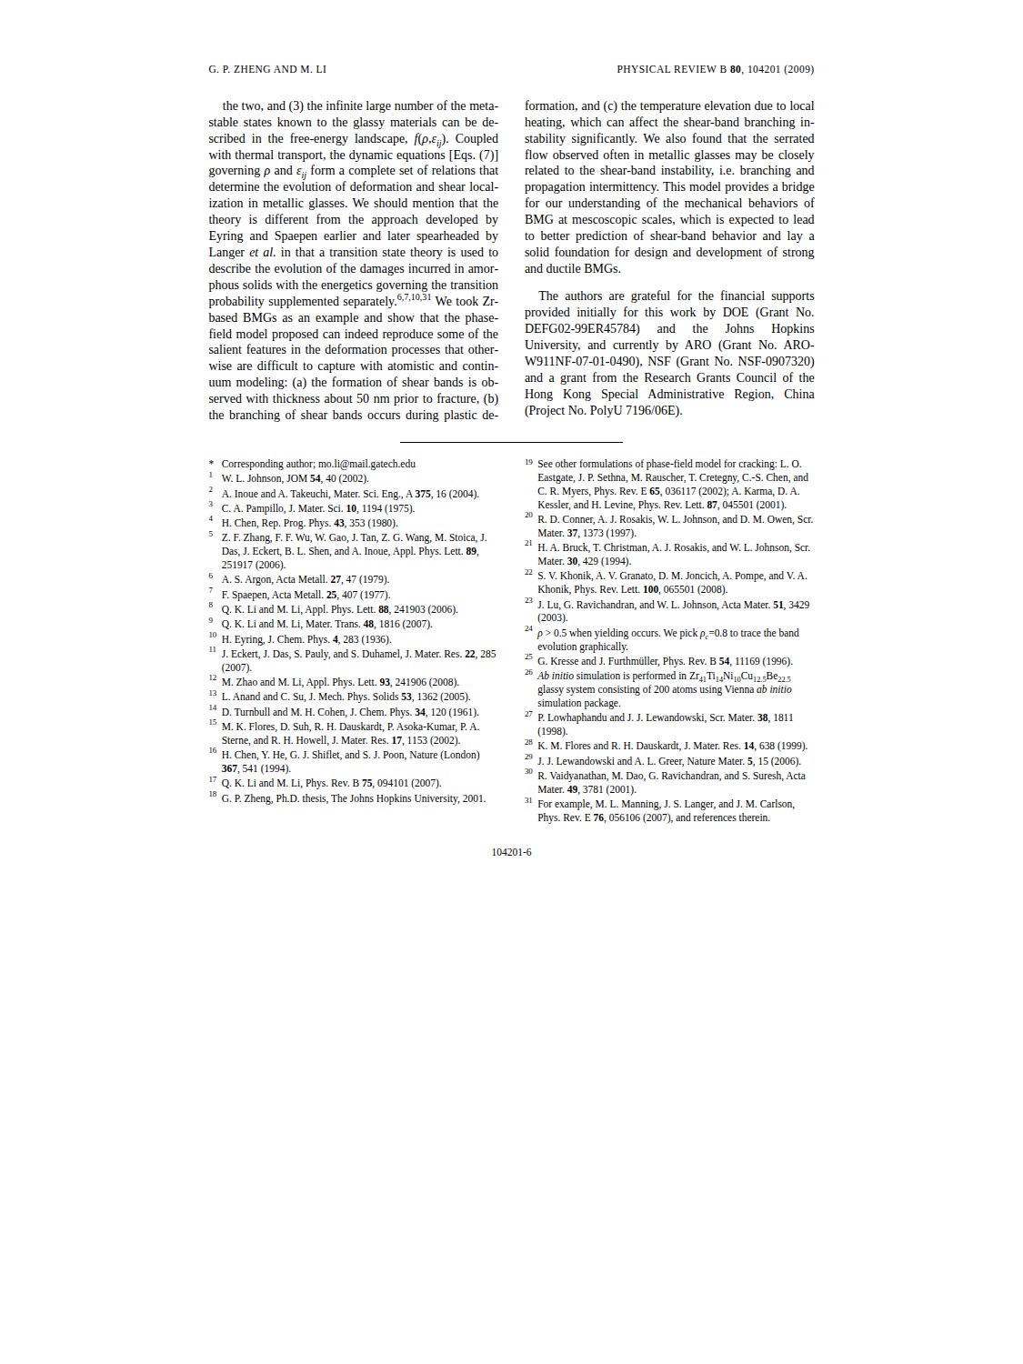G. P. ZHENG AND M. LI
PHYSICAL REVIEW B 80, 104201 (2009)
the two, and (3) the infinite large number of the metastable states known to the glassy materials can be described in the free-energy landscape, f(ρ,εij). Coupled with thermal transport, the dynamic equations [Eqs. (7)] governing ρ and εij form a complete set of relations that determine the evolution of deformation and shear localization in metallic glasses. We should mention that the theory is different from the approach developed by Eyring and Spaepen earlier and later spearheaded by Langer et al. in that a transition state theory is used to describe the evolution of the damages incurred in amorphous solids with the energetics governing the transition probability supplemented separately.6,7,10,31 We took Zr-based BMGs as an example and show that the phase-field model proposed can indeed reproduce some of the salient features in the deformation processes that otherwise are difficult to capture with atomistic and continuum modeling: (a) the formation of shear bands is observed with thickness about 50 nm prior to fracture, (b) the branching of shear bands occurs during plastic deformation, and (c) the temperature elevation due to local heating, which can affect the shear-band branching instability significantly. We also found that the serrated flow observed often in metallic glasses may be closely related to the shear-band instability, i.e. branching and propagation intermittency. This model provides a bridge for our understanding of the mechanical behaviors of BMG at mescoscopic scales, which is expected to lead to better prediction of shear-band behavior and lay a solid foundation for design and development of strong and ductile BMGs.
The authors are grateful for the financial supports provided initially for this work by DOE (Grant No. DEFG02-99ER45784) and the Johns Hopkins University, and currently by ARO (Grant No. ARO-W911NF-07-01-0490), NSF (Grant No. NSF-0907320) and a grant from the Research Grants Council of the Hong Kong Special Administrative Region, China (Project No. PolyU 7196/06E).
Corresponding author; mo.li@mail.gatech.edu
W. L. Johnson, JOM 54, 40 (2002).
A. Inoue and A. Takeuchi, Mater. Sci. Eng., A 375, 16 (2004).
C. A. Pampillo, J. Mater. Sci. 10, 1194 (1975).
H. Chen, Rep. Prog. Phys. 43, 353 (1980).
Z. F. Zhang, F. F. Wu, W. Gao, J. Tan, Z. G. Wang, M. Stoica, J. Das, J. Eckert, B. L. Shen, and A. Inoue, Appl. Phys. Lett. 89, 251917 (2006).
A. S. Argon, Acta Metall. 27, 47 (1979).
F. Spaepen, Acta Metall. 25, 407 (1977).
Q. K. Li and M. Li, Appl. Phys. Lett. 88, 241903 (2006).
Q. K. Li and M. Li, Mater. Trans. 48, 1816 (2007).
H. Eyring, J. Chem. Phys. 4, 283 (1936).
J. Eckert, J. Das, S. Pauly, and S. Duhamel, J. Mater. Res. 22, 285 (2007).
M. Zhao and M. Li, Appl. Phys. Lett. 93, 241906 (2008).
L. Anand and C. Su, J. Mech. Phys. Solids 53, 1362 (2005).
D. Turnbull and M. H. Cohen, J. Chem. Phys. 34, 120 (1961).
M. K. Flores, D. Suh, R. H. Dauskardt, P. Asoka-Kumar, P. A. Sterne, and R. H. Howell, J. Mater. Res. 17, 1153 (2002).
H. Chen, Y. He, G. J. Shiflet, and S. J. Poon, Nature (London) 367, 541 (1994).
Q. K. Li and M. Li, Phys. Rev. B 75, 094101 (2007).
G. P. Zheng, Ph.D. thesis, The Johns Hopkins University, 2001.
See other formulations of phase-field model for cracking: L. O. Eastgate, J. P. Sethna, M. Rauscher, T. Cretegny, C.-S. Chen, and C. R. Myers, Phys. Rev. E 65, 036117 (2002); A. Karma, D. A. Kessler, and H. Levine, Phys. Rev. Lett. 87, 045501 (2001).
R. D. Conner, A. J. Rosakis, W. L. Johnson, and D. M. Owen, Scr. Mater. 37, 1373 (1997).
H. A. Bruck, T. Christman, A. J. Rosakis, and W. L. Johnson, Scr. Mater. 30, 429 (1994).
S. V. Khonik, A. V. Granato, D. M. Joncich, A. Pompe, and V. A. Khonik, Phys. Rev. Lett. 100, 065501 (2008).
J. Lu, G. Ravichandran, and W. L. Johnson, Acta Mater. 51, 3429 (2003).
ρ > 0.5 when yielding occurs. We pick ρc=0.8 to trace the band evolution graphically.
G. Kresse and J. Furthmüller, Phys. Rev. B 54, 11169 (1996).
Ab initio simulation is performed in Zr41Ti14Ni10Cu12.5Be22.5 glassy system consisting of 200 atoms using Vienna ab initio simulation package.
P. Lowhaphandu and J. J. Lewandowski, Scr. Mater. 38, 1811 (1998).
K. M. Flores and R. H. Dauskardt, J. Mater. Res. 14, 638 (1999).
J. J. Lewandowski and A. L. Greer, Nature Mater. 5, 15 (2006).
R. Vaidyanathan, M. Dao, G. Ravichandran, and S. Suresh, Acta Mater. 49, 3781 (2001).
For example, M. L. Manning, J. S. Langer, and J. M. Carlson, Phys. Rev. E 76, 056106 (2007), and references therein.
104201-6